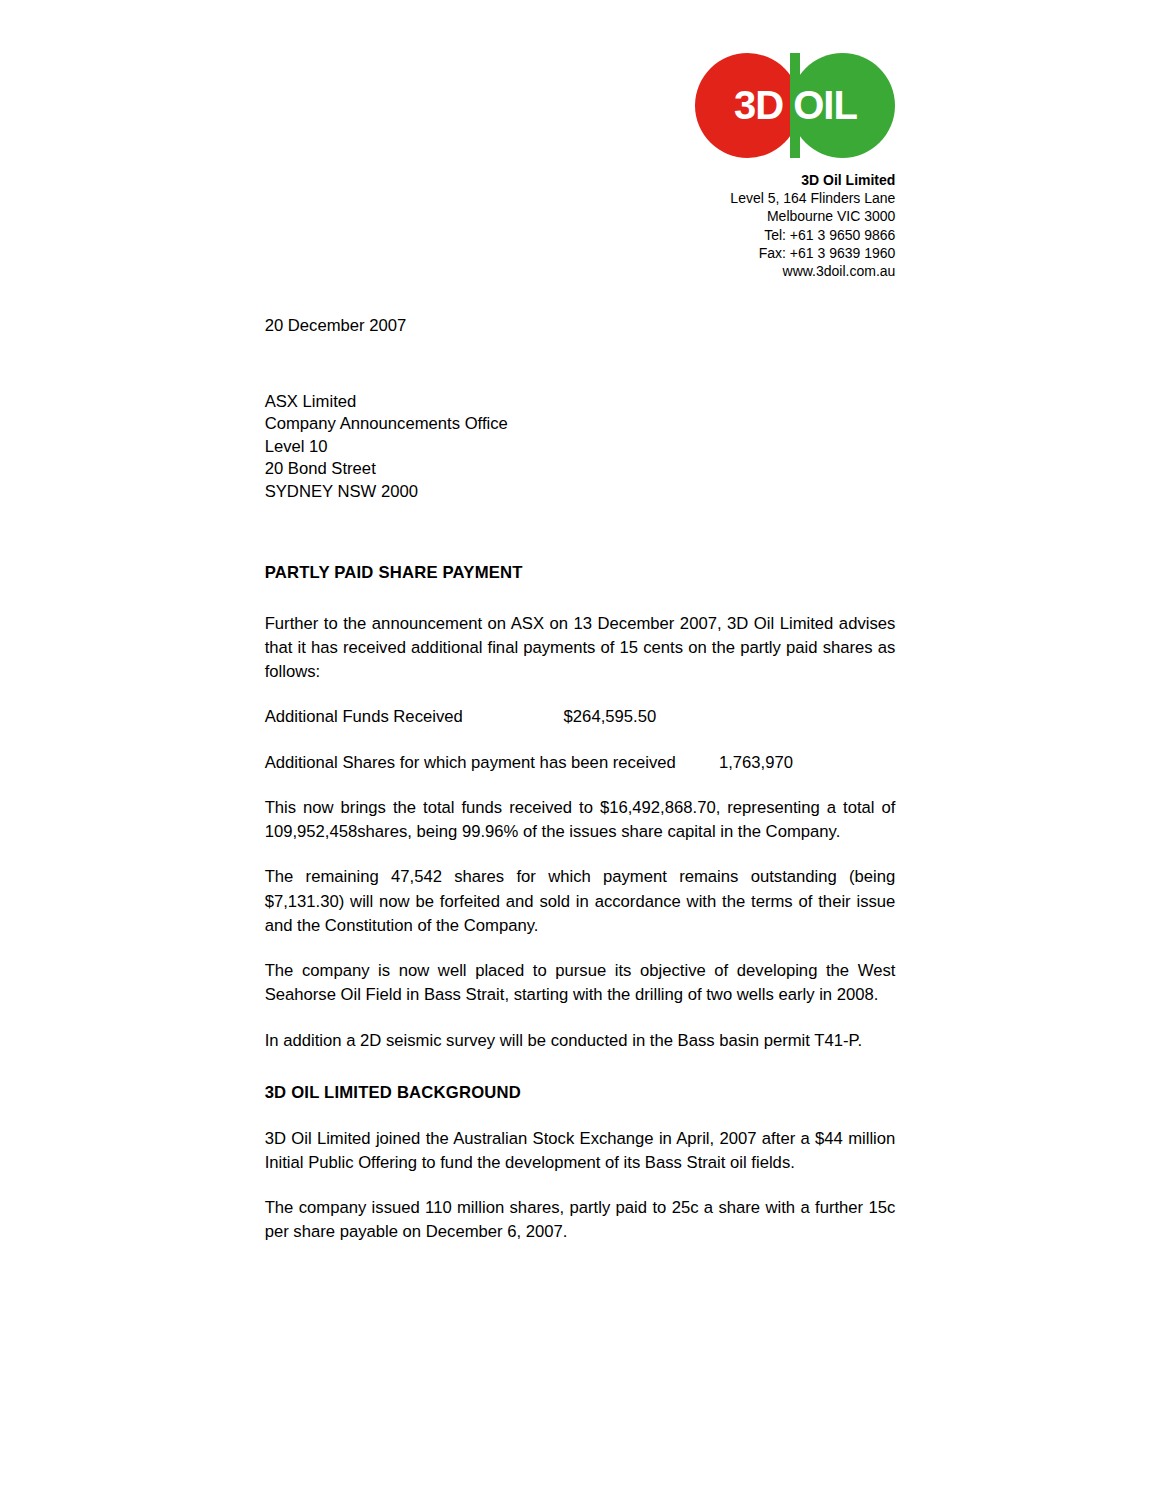3D OIL
3D Oil Limited
Level 5, 164 Flinders Lane
Melbourne VIC 3000
Tel: +61 3 9650 9866
Fax: +61 3 9639 1960
www.3doil.com.au
20 December 2007
ASX Limited
Company Announcements Office
Level 10
20 Bond Street
SYDNEY NSW 2000
PARTLY PAID SHARE PAYMENT
Further to the announcement on ASX on 13 December 2007, 3D Oil Limited advises that it has received additional final payments of 15 cents on the partly paid shares as follows:
Additional Funds Received $264,595.50
Additional Shares for which payment has been received 1,763,970
This now brings the total funds received to $16,492,868.70, representing a total of 109,952,458shares, being 99.96% of the issues share capital in the Company.
The remaining 47,542 shares for which payment remains outstanding (being $7,131.30) will now be forfeited and sold in accordance with the terms of their issue and the Constitution of the Company.
The company is now well placed to pursue its objective of developing the West Seahorse Oil Field in Bass Strait, starting with the drilling of two wells early in 2008.
In addition a 2D seismic survey will be conducted in the Bass basin permit T41-P.
3D OIL LIMITED BACKGROUND
3D Oil Limited joined the Australian Stock Exchange in April, 2007 after a $44 million Initial Public Offering to fund the development of its Bass Strait oil fields.
The company issued 110 million shares, partly paid to 25c a share with a further 15c per share payable on December 6, 2007.